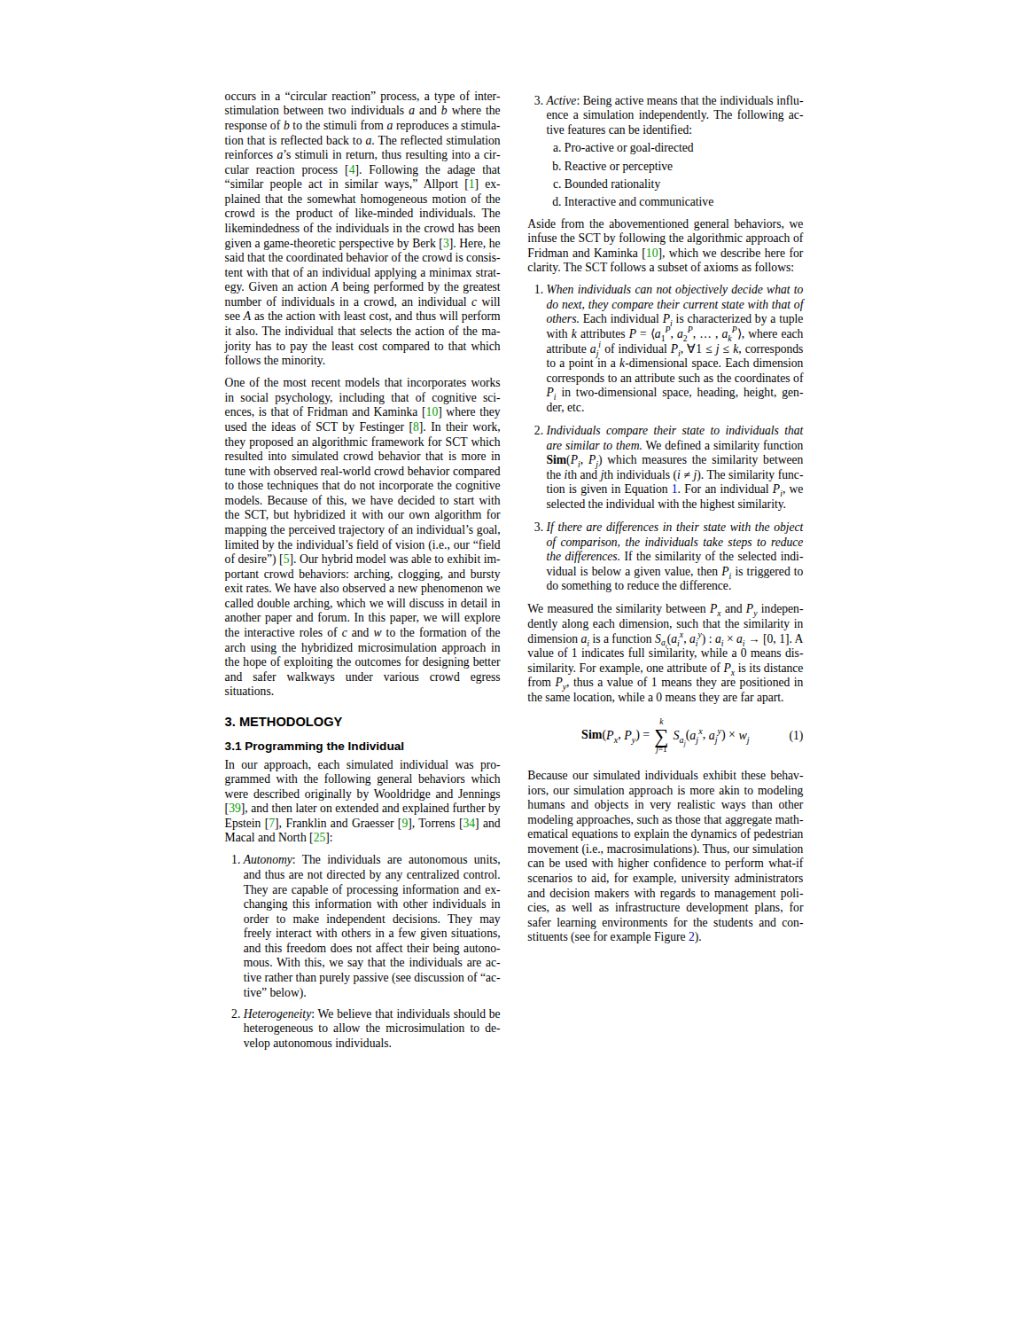occurs in a “circular reaction” process, a type of interstimulation between two individuals a and b where the response of b to the stimuli from a reproduces a stimulation that is reflected back to a. The reflected stimulation reinforces a’s stimuli in return, thus resulting into a circular reaction process [4]. Following the adage that “similar people act in similar ways,” Allport [1] explained that the somewhat homogeneous motion of the crowd is the product of like-minded individuals. The likemindedness of the individuals in the crowd has been given a game-theoretic perspective by Berk [3]. Here, he said that the coordinated behavior of the crowd is consistent with that of an individual applying a minimax strategy. Given an action A being performed by the greatest number of individuals in a crowd, an individual c will see A as the action with least cost, and thus will perform it also. The individual that selects the action of the majority has to pay the least cost compared to that which follows the minority.
One of the most recent models that incorporates works in social psychology, including that of cognitive sciences, is that of Fridman and Kaminka [10] where they used the ideas of SCT by Festinger [8]. In their work, they proposed an algorithmic framework for SCT which resulted into simulated crowd behavior that is more in tune with observed real-world crowd behavior compared to those techniques that do not incorporate the cognitive models. Because of this, we have decided to start with the SCT, but hybridized it with our own algorithm for mapping the perceived trajectory of an individual’s goal, limited by the individual’s field of vision (i.e., our “field of desire”) [5]. Our hybrid model was able to exhibit important crowd behaviors: arching, clogging, and bursty exit rates. We have also observed a new phenomenon we called double arching, which we will discuss in detail in another paper and forum. In this paper, we will explore the interactive roles of c and w to the formation of the arch using the hybridized microsimulation approach in the hope of exploiting the outcomes for designing better and safer walkways under various crowd egress situations.
3. METHODOLOGY
3.1 Programming the Individual
In our approach, each simulated individual was programmed with the following general behaviors which were described originally by Wooldridge and Jennings [39], and then later on extended and explained further by Epstein [7], Franklin and Graesser [9], Torrens [34] and Macal and North [25]:
Autonomy: The individuals are autonomous units, and thus are not directed by any centralized control. They are capable of processing information and exchanging this information with other individuals in order to make independent decisions. They may freely interact with others in a few given situations, and this freedom does not affect their being autonomous. With this, we say that the individuals are active rather than purely passive (see discussion of “active” below).
Heterogeneity: We believe that individuals should be heterogeneous to allow the microsimulation to develop autonomous individuals.
Active: Being active means that the individuals influence a simulation independently. The following active features can be identified:
Pro-active or goal-directed
Reactive or perceptive
Bounded rationality
Interactive and communicative
Aside from the abovementioned general behaviors, we infuse the SCT by following the algorithmic approach of Fridman and Kaminka [10], which we describe here for clarity. The SCT follows a subset of axioms as follows:
When individuals can not objectively decide what to do next, they compare their current state with that of others. Each individual Pi is characterized by a tuple with k attributes P = ⟨a1P, a2P, … , akP⟩, where each attribute aji of individual Pi, ∀1 ≤ j ≤ k, corresponds to a point in a k-dimensional space. Each dimension corresponds to an attribute such as the coordinates of Pi in two-dimensional space, heading, height, gender, etc.
Individuals compare their state to individuals that are similar to them. We defined a similarity function Sim(Pi, Pj) which measures the similarity between the ith and jth individuals (i ≠ j). The similarity function is given in Equation 1. For an individual Pi, we selected the individual with the highest similarity.
If there are differences in their state with the object of comparison, the individuals take steps to reduce the differences. If the similarity of the selected individual is below a given value, then Pi is triggered to do something to reduce the difference.
We measured the similarity between Px and Py independently along each dimension, such that the similarity in dimension ai is a function Sai(aix, aiy) : ai × ai → [0, 1]. A value of 1 indicates full similarity, while a 0 means dissimilarity. For example, one attribute of Px is its distance from Py, thus a value of 1 means they are positioned in the same location, while a 0 means they are far apart.
Sim(Px, Py) = k ∑ j=1 Saj(ajx, ajy) × wj (1)
Because our simulated individuals exhibit these behaviors, our simulation approach is more akin to modeling humans and objects in very realistic ways than other modeling approaches, such as those that aggregate mathematical equations to explain the dynamics of pedestrian movement (i.e., macrosimulations). Thus, our simulation can be used with higher confidence to perform what-if scenarios to aid, for example, university administrators and decision makers with regards to management policies, as well as infrastructure development plans, for safer learning environments for the students and constituents (see for example Figure 2).